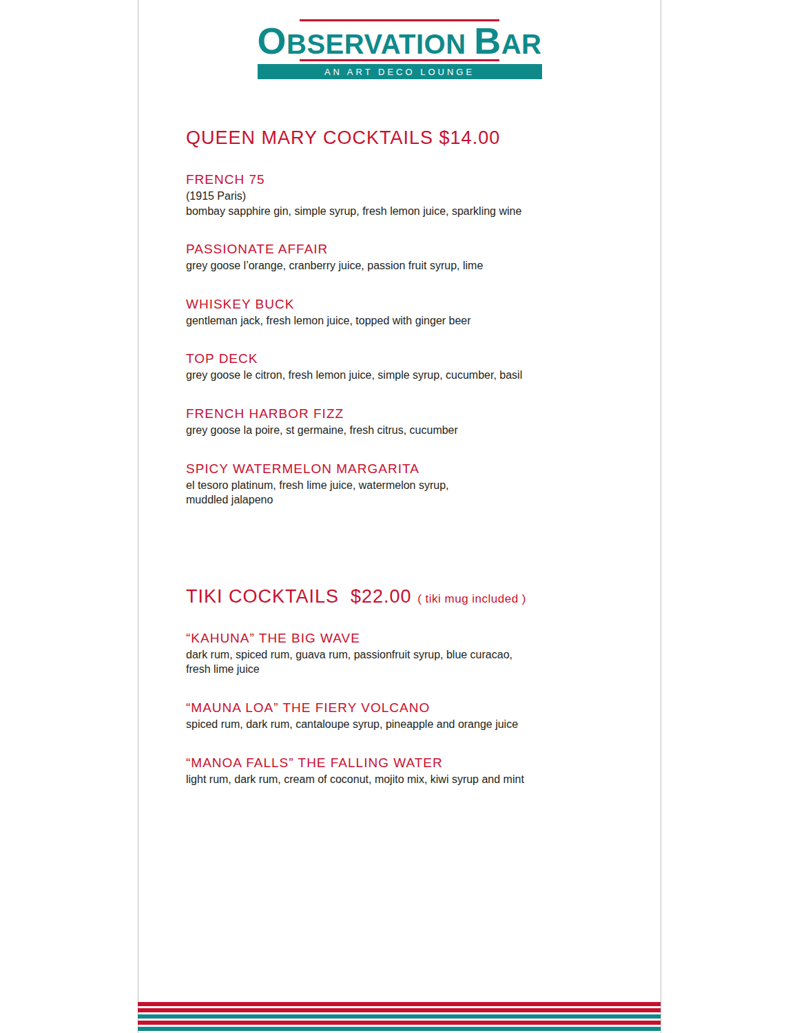OBSERVATION BAR
AN ART DECO LOUNGE
Queen Mary Cocktails $14.00
French 75
(1915 Paris)
bombay sapphire gin, simple syrup, fresh lemon juice, sparkling wine
Passionate Affair
grey goose l’orange, cranberry juice, passion fruit syrup, lime
Whiskey Buck
gentleman jack, fresh lemon juice, topped with ginger beer
Top Deck
grey goose le citron, fresh lemon juice, simple syrup, cucumber, basil
French Harbor Fizz
grey goose la poire, st germaine, fresh citrus, cucumber
Spicy Watermelon Margarita
el tesoro platinum, fresh lime juice, watermelon syrup,
muddled jalapeno
Tiki Cocktails $22.00 ( tiki mug included )
“Kahuna” The Big Wave
dark rum, spiced rum, guava rum, passionfruit syrup, blue curacao,
fresh lime juice
“Mauna Loa” The Fiery Volcano
spiced rum, dark rum, cantaloupe syrup, pineapple and orange juice
“Manoa Falls” The Falling Water
light rum, dark rum, cream of coconut, mojito mix, kiwi syrup and mint